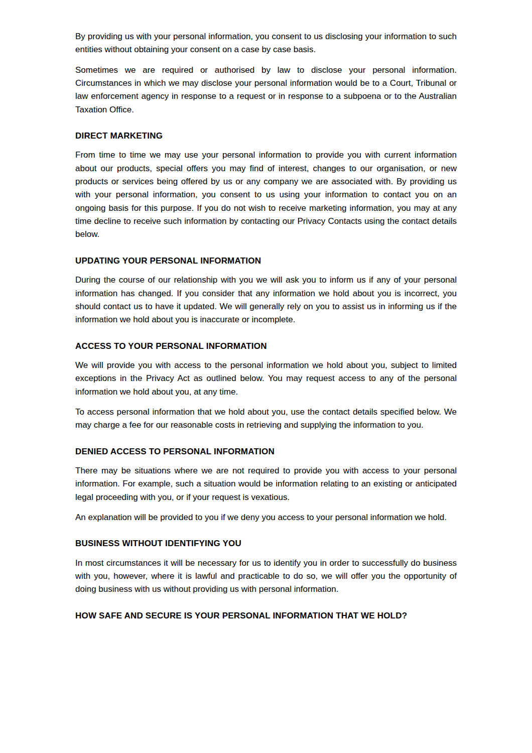By providing us with your personal information, you consent to us disclosing your information to such entities without obtaining your consent on a case by case basis.
Sometimes we are required or authorised by law to disclose your personal information. Circumstances in which we may disclose your personal information would be to a Court, Tribunal or law enforcement agency in response to a request or in response to a subpoena or to the Australian Taxation Office.
Direct Marketing
From time to time we may use your personal information to provide you with current information about our products, special offers you may find of interest, changes to our organisation, or new products or services being offered by us or any company we are associated with. By providing us with your personal information, you consent to us using your information to contact you on an ongoing basis for this purpose. If you do not wish to receive marketing information, you may at any time decline to receive such information by contacting our Privacy Contacts using the contact details below.
Updating Your Personal Information
During the course of our relationship with you we will ask you to inform us if any of your personal information has changed. If you consider that any information we hold about you is incorrect, you should contact us to have it updated. We will generally rely on you to assist us in informing us if the information we hold about you is inaccurate or incomplete.
Access to Your Personal Information
We will provide you with access to the personal information we hold about you, subject to limited exceptions in the Privacy Act as outlined below. You may request access to any of the personal information we hold about you, at any time.
To access personal information that we hold about you, use the contact details specified below. We may charge a fee for our reasonable costs in retrieving and supplying the information to you.
Denied Access to Personal Information
There may be situations where we are not required to provide you with access to your personal information. For example, such a situation would be information relating to an existing or anticipated legal proceeding with you, or if your request is vexatious.
An explanation will be provided to you if we deny you access to your personal information we hold.
Business Without Identifying You
In most circumstances it will be necessary for us to identify you in order to successfully do business with you, however, where it is lawful and practicable to do so, we will offer you the opportunity of doing business with us without providing us with personal information.
How Safe and Secure Is Your Personal Information That We Hold?